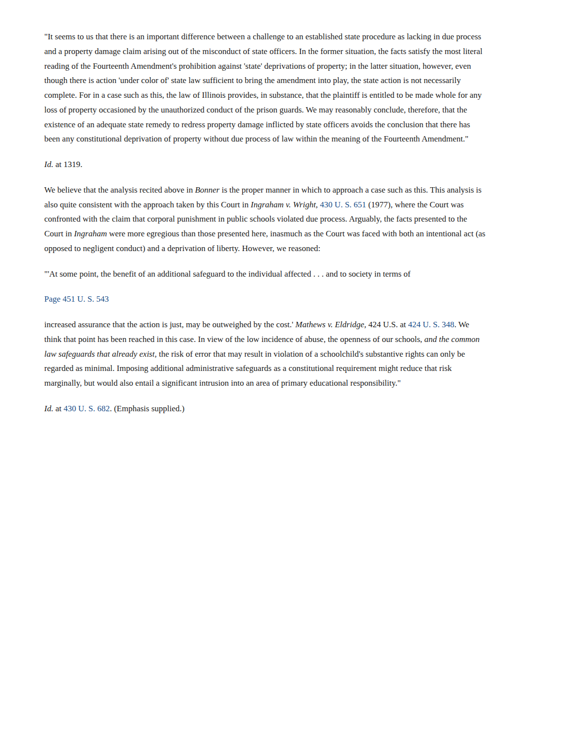"It seems to us that there is an important difference between a challenge to an established state procedure as lacking in due process and a property damage claim arising out of the misconduct of state officers. In the former situation, the facts satisfy the most literal reading of the Fourteenth Amendment's prohibition against 'state' deprivations of property; in the latter situation, however, even though there is action 'under color of' state law sufficient to bring the amendment into play, the state action is not necessarily complete. For in a case such as this, the law of Illinois provides, in substance, that the plaintiff is entitled to be made whole for any loss of property occasioned by the unauthorized conduct of the prison guards. We may reasonably conclude, therefore, that the existence of an adequate state remedy to redress property damage inflicted by state officers avoids the conclusion that there has been any constitutional deprivation of property without due process of law within the meaning of the Fourteenth Amendment."
Id. at 1319.
We believe that the analysis recited above in Bonner is the proper manner in which to approach a case such as this. This analysis is also quite consistent with the approach taken by this Court in Ingraham v. Wright, 430 U. S. 651 (1977), where the Court was confronted with the claim that corporal punishment in public schools violated due process. Arguably, the facts presented to the Court in Ingraham were more egregious than those presented here, inasmuch as the Court was faced with both an intentional act (as opposed to negligent conduct) and a deprivation of liberty. However, we reasoned:
"'At some point, the benefit of an additional safeguard to the individual affected . . . and to society in terms of
Page 451 U. S. 543
increased assurance that the action is just, may be outweighed by the cost.' Mathews v. Eldridge, 424 U.S. at 424 U. S. 348. We think that point has been reached in this case. In view of the low incidence of abuse, the openness of our schools, and the common law safeguards that already exist, the risk of error that may result in violation of a schoolchild's substantive rights can only be regarded as minimal. Imposing additional administrative safeguards as a constitutional requirement might reduce that risk marginally, but would also entail a significant intrusion into an area of primary educational responsibility."
Id. at 430 U. S. 682. (Emphasis supplied.)